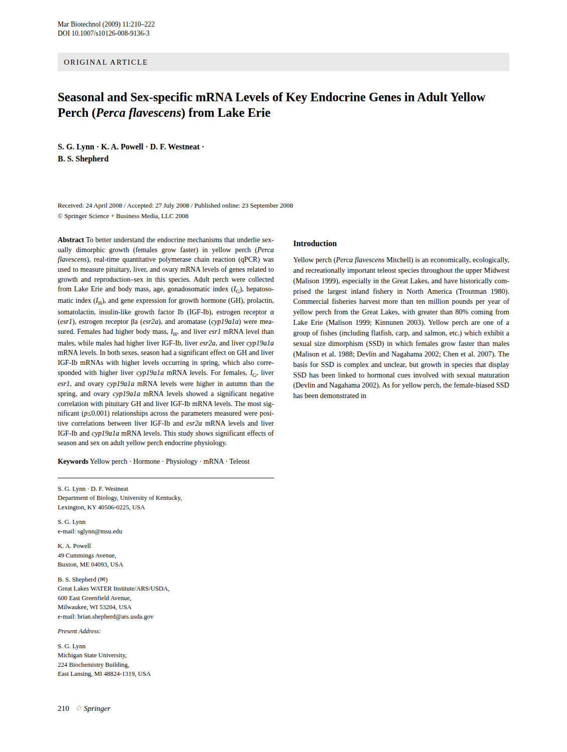Mar Biotechnol (2009) 11:210–222
DOI 10.1007/s10126-008-9136-3
Original Article
Seasonal and Sex-specific mRNA Levels of Key Endocrine Genes in Adult Yellow Perch (Perca flavescens) from Lake Erie
S. G. Lynn · K. A. Powell · D. F. Westneat ·
B. S. Shepherd
Received: 24 April 2008 / Accepted: 27 July 2008 / Published online: 23 September 2008
© Springer Science + Business Media, LLC 2008
Abstract To better understand the endocrine mechanisms that underlie sexually dimorphic growth (females grow faster) in yellow perch (Perca flavescens), real-time quantitative polymerase chain reaction (qPCR) was used to measure pituitary, liver, and ovary mRNA levels of genes related to growth and reproduction–sex in this species. Adult perch were collected from Lake Erie and body mass, age, gonadosomatic index (IG), hepatosomatic index (IH), and gene expression for growth hormone (GH), prolactin, somatolactin, insulin-like growth factor Ib (IGF-Ib), estrogen receptor α (esr1), estrogen receptor βa (esr2a), and aromatase (cyp19a1a) were measured. Females had higher body mass, IH, and liver esr1 mRNA level than males, while males had higher liver IGF-Ib, liver esr2a, and liver cyp19a1a mRNA levels. In both sexes, season had a significant effect on GH and liver IGF-Ib mRNAs with higher levels occurring in spring, which also corresponded with higher liver cyp19a1a mRNA levels. For females, IG, liver esr1, and ovary cyp19a1a mRNA levels were higher in autumn than the spring, and ovary cyp19a1a mRNA levels showed a significant negative correlation with pituitary GH and liver IGF-Ib mRNA levels. The most significant (p≤0.001) relationships across the parameters measured were positive correlations between liver IGF-Ib and esr2a mRNA levels and liver IGF-Ib and cyp19a1a mRNA levels. This study shows significant effects of season and sex on adult yellow perch endocrine physiology.
Keywords Yellow perch · Hormone · Physiology · mRNA · Teleost
S. G. Lynn · D. F. Westneat
Department of Biology, University of Kentucky,
Lexington, KY 40506-0225, USA
S. G. Lynn
e-mail: sglynn@msu.edu
K. A. Powell
49 Cummings Avenue,
Buxton, ME 04093, USA
B. S. Shepherd (✉)
Great Lakes WATER Institute/ARS/USDA,
600 East Greenfield Avenue,
Milwaukee, WI 53204, USA
e-mail: brian.shepherd@ars.usda.gov
Present Address:
S. G. Lynn
Michigan State University,
224 Biochemistry Building,
East Lansing, MI 48824-1319, USA
Introduction
Yellow perch (Perca flavescens Mitchell) is an economically, ecologically, and recreationally important teleost species throughout the upper Midwest (Malison 1999), especially in the Great Lakes, and have historically comprised the largest inland fishery in North America (Troutman 1980). Commercial fisheries harvest more than ten million pounds per year of yellow perch from the Great Lakes, with greater than 80% coming from Lake Erie (Malison 1999; Kinnunen 2003). Yellow perch are one of a group of fishes (including flatfish, carp, and salmon, etc.) which exhibit a sexual size dimorphism (SSD) in which females grow faster than males (Malison et al. 1988; Devlin and Nagahama 2002; Chen et al. 2007). The basis for SSD is complex and unclear, but growth in species that display SSD has been linked to hormonal cues involved with sexual maturation (Devlin and Nagahama 2002). As for yellow perch, the female-biased SSD has been demonstrated in
210 ♢ Springer